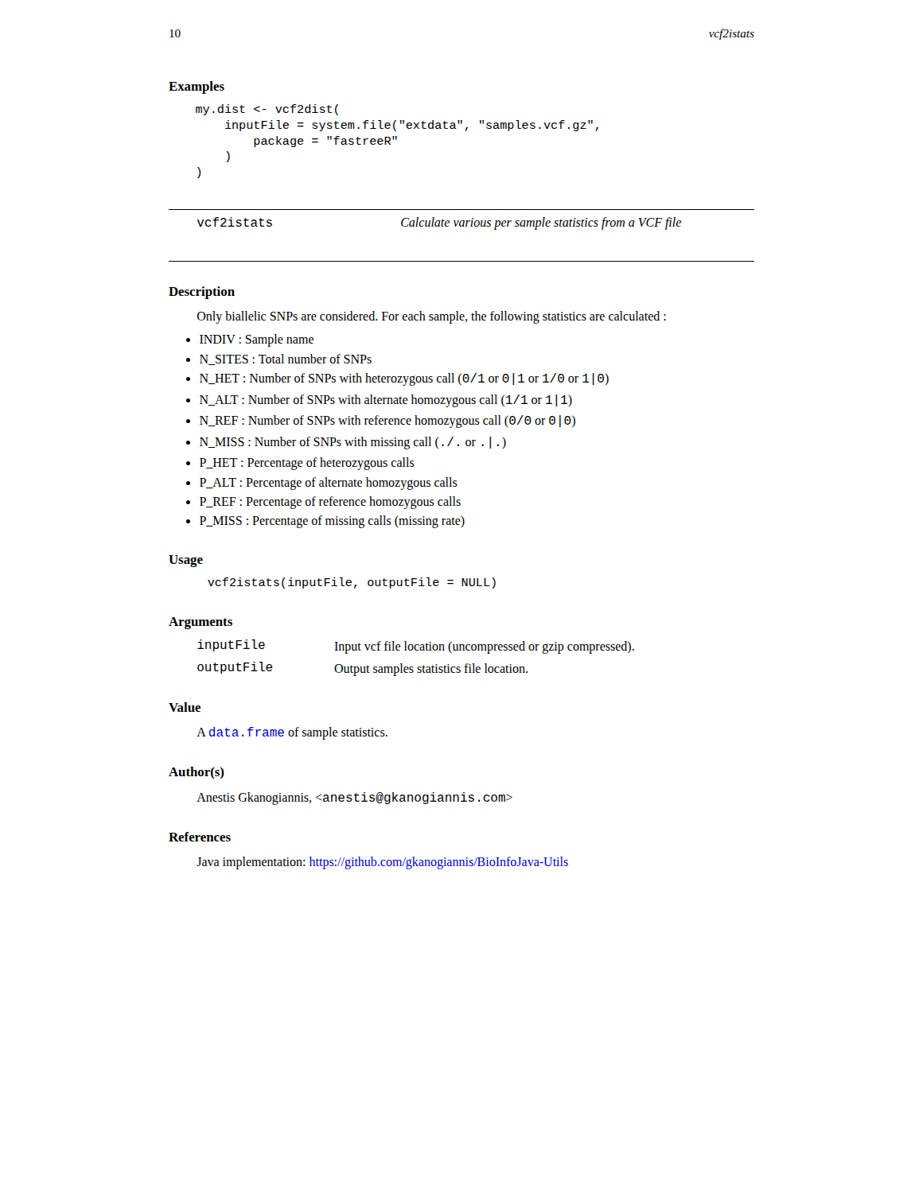10 vcf2istats
Examples
my.dist <- vcf2dist(
    inputFile = system.file("extdata", "samples.vcf.gz",
        package = "fastreeR"
    )
)
vcf2istats Calculate various per sample statistics from a VCF file
Description
Only biallelic SNPs are considered. For each sample, the following statistics are calculated :
INDIV : Sample name
N_SITES : Total number of SNPs
N_HET : Number of SNPs with heterozygous call (0/1 or 0|1 or 1/0 or 1|0)
N_ALT : Number of SNPs with alternate homozygous call (1/1 or 1|1)
N_REF : Number of SNPs with reference homozygous call (0/0 or 0|0)
N_MISS : Number of SNPs with missing call (./. or .|.)
P_HET : Percentage of heterozygous calls
P_ALT : Percentage of alternate homozygous calls
P_REF : Percentage of reference homozygous calls
P_MISS : Percentage of missing calls (missing rate)
Usage
vcf2istats(inputFile, outputFile = NULL)
Arguments
inputFile
Input vcf file location (uncompressed or gzip compressed).
outputFile
Output samples statistics file location.
Value
A data.frame of sample statistics.
Author(s)
Anestis Gkanogiannis, <anestis@gkanogiannis.com>
References
Java implementation: https://github.com/gkanogiannis/BioInfoJava-Utils